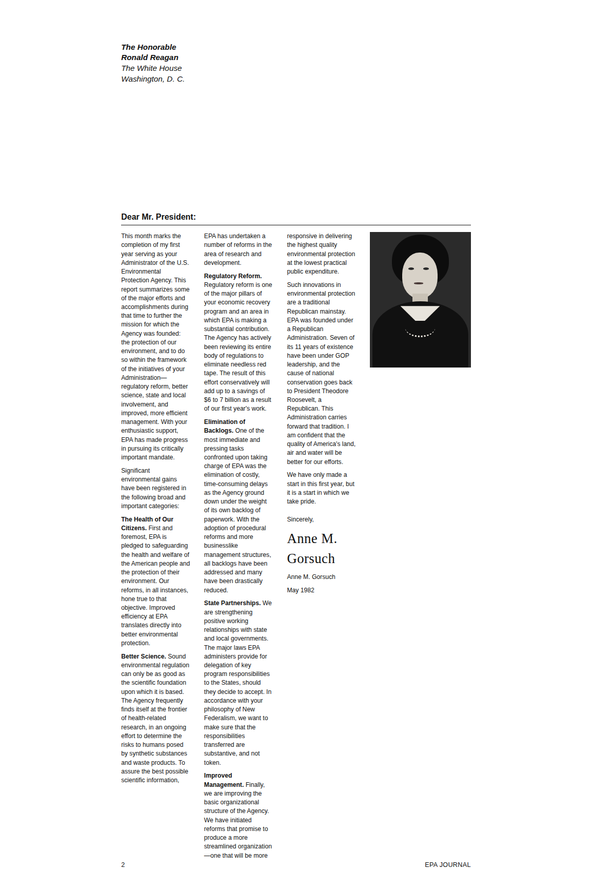The Honorable
Ronald Reagan
The White House
Washington, D. C.
Dear Mr. President:
This month marks the completion of my first year serving as your Administrator of the U.S. Environmental Protection Agency. This report summarizes some of the major efforts and accomplishments during that time to further the mission for which the Agency was founded: the protection of our environment, and to do so within the framework of the initiatives of your Administration—regulatory reform, better science, state and local involvement, and improved, more efficient management. With your enthusiastic support, EPA has made progress in pursuing its critically important mandate.
Significant environmental gains have been registered in the following broad and important categories:
The Health of Our Citizens. First and foremost, EPA is pledged to safeguarding the health and welfare of the American people and the protection of their environment. Our reforms, in all instances, hone true to that objective. Improved efficiency at EPA translates directly into better environmental protection.
Better Science. Sound environmental regulation can only be as good as the scientific foundation upon which it is based. The Agency frequently finds itself at the frontier of health-related research, in an ongoing effort to determine the risks to humans posed by synthetic substances and waste products. To assure the best possible scientific information,
EPA has undertaken a number of reforms in the area of research and development.
Regulatory Reform. Regulatory reform is one of the major pillars of your economic recovery program and an area in which EPA is making a substantial contribution. The Agency has actively been reviewing its entire body of regulations to eliminate needless red tape. The result of this effort conservatively will add up to a savings of $6 to 7 billion as a result of our first year's work.
Elimination of Backlogs. One of the most immediate and pressing tasks confronted upon taking charge of EPA was the elimination of costly, time-consuming delays as the Agency ground down under the weight of its own backlog of paperwork. With the adoption of procedural reforms and more businesslike management structures, all backlogs have been addressed and many have been drastically reduced.
State Partnerships. We are strengthening positive working relationships with state and local governments. The major laws EPA administers provide for delegation of key program responsibilities to the States, should they decide to accept. In accordance with your philosophy of New Federalism, we want to make sure that the responsibilities transferred are substantive, and not token.
Improved Management. Finally, we are improving the basic organizational structure of the Agency. We have initiated reforms that promise to produce a more streamlined organization—one that will be more
responsive in delivering the highest quality environmental protection at the lowest practical public expenditure.
Such innovations in environmental protection are a traditional Republican mainstay. EPA was founded under a Republican Administration. Seven of its 11 years of existence have been under GOP leadership, and the cause of national conservation goes back to President Theodore Roosevelt, a Republican. This Administration carries forward that tradition. I am confident that the quality of America's land, air and water will be better for our efforts.
We have only made a start in this first year, but it is a start in which we take pride.
Sincerely,
Anne M. Gorsuch
Anne M. Gorsuch
May 1982
2 EPA JOURNAL